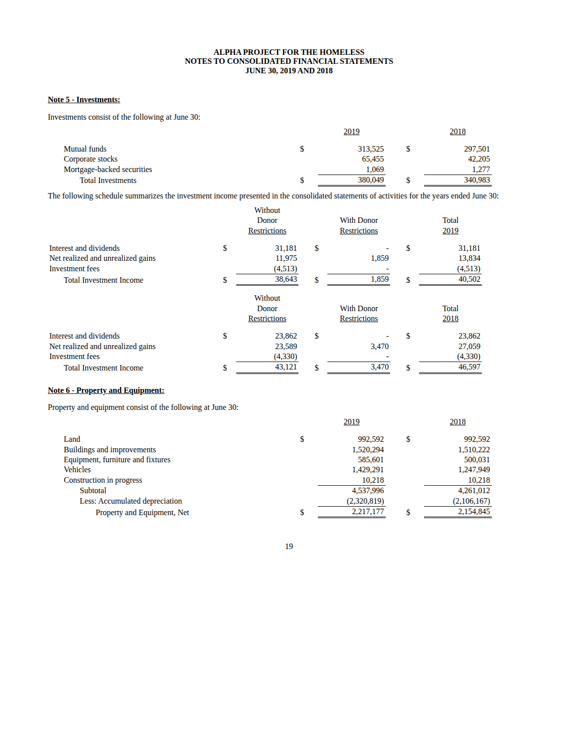ALPHA PROJECT FOR THE HOMELESS
NOTES TO CONSOLIDATED FINANCIAL STATEMENTS
JUNE 30, 2019 AND 2018
Note 5 - Investments:
Investments consist of the following at June 30:
| | | 2019 | | | 2018 | |
| Mutual funds | $ | 313,525 | | $ | 297,501 | |
| Corporate stocks | | 65,455 | | | 42,205 | |
| Mortgage-backed securities | | 1,069 | | | 1,277 | |
| Total Investments | $ | 380,049 | | $ | 340,983 | |
The following schedule summarizes the investment income presented in the consolidated statements of activities for the years ended June 30:
| | | Without | | | | | | | |
| | | Donor | | | With Donor | | | Total | |
| | | Restrictions | | | Restrictions | | | 2019 | |
| Interest and dividends | $ | 31,181 | | $ | - | | $ | 31,181 | |
| Net realized and unrealized gains | | 11,975 | | | 1,859 | | | 13,834 | |
| Investment fees | | (4,513) | | | - | | | (4,513) | |
| Total Investment Income | $ | 38,643 | | $ | 1,859 | | $ | 40,502 | |
| | | Without | | | | | | | |
| | | Donor | | | With Donor | | | Total | |
| | | Restrictions | | | Restrictions | | | 2018 | |
| Interest and dividends | $ | 23,862 | | $ | - | | $ | 23,862 | |
| Net realized and unrealized gains | | 23,589 | | | 3,470 | | | 27,059 | |
| Investment fees | | (4,330) | | | - | | | (4,330) | |
| Total Investment Income | $ | 43,121 | | $ | 3,470 | | $ | 46,597 | |
Note 6 - Property and Equipment:
Property and equipment consist of the following at June 30:
| | | 2019 | | | 2018 | |
| Land | $ | 992,592 | | $ | 992,592 | |
| Buildings and improvements | | 1,520,294 | | | 1,510,222 | |
| Equipment, furniture and fixtures | | 585,601 | | | 500,031 | |
| Vehicles | | 1,429,291 | | | 1,247,949 | |
| Construction in progress | | 10,218 | | | 10,218 | |
| Subtotal | | 4,537,996 | | | 4,261,012 | |
| Less: Accumulated depreciation | | (2,320,819) | | | (2,106,167) | |
| Property and Equipment, Net | $ | 2,217,177 | | $ | 2,154,845 | |
19